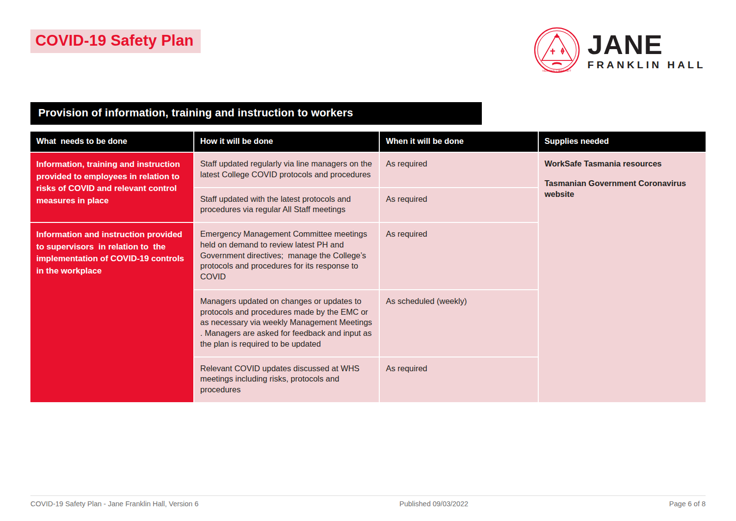COVID-19 Safety Plan
VERITAS LIBERABIT
JANE FRANKLIN HALL
Provision of information, training and instruction to workers
| What needs to be done | How it will be done | When it will be done | Supplies needed |
| --- | --- | --- | --- |
| Information, training and instruction provided to employees in relation to risks of COVID and relevant control measures in place | Staff updated regularly via line managers on the latest College COVID protocols and procedures | As required | WorkSafe Tasmania resources Tasmanian Government Coronavirus website |
| Staff updated with the latest protocols and procedures via regular All Staff meetings | As required |
| Information and instruction provided to supervisors in relation to the implementation of COVID-19 controls in the workplace | Emergency Management Committee meetings held on demand to review latest PH and Government directives; manage the College’s protocols and procedures for its response to COVID | As required |
| Managers updated on changes or updates to protocols and procedures made by the EMC or as necessary via weekly Management Meetings . Managers are asked for feedback and input as the plan is required to be updated | As scheduled (weekly) |
| Relevant COVID updates discussed at WHS meetings including risks, protocols and procedures | As required |
COVID-19 Safety Plan - Jane Franklin Hall, Version 6
Published 09/03/2022
Page 6 of 8